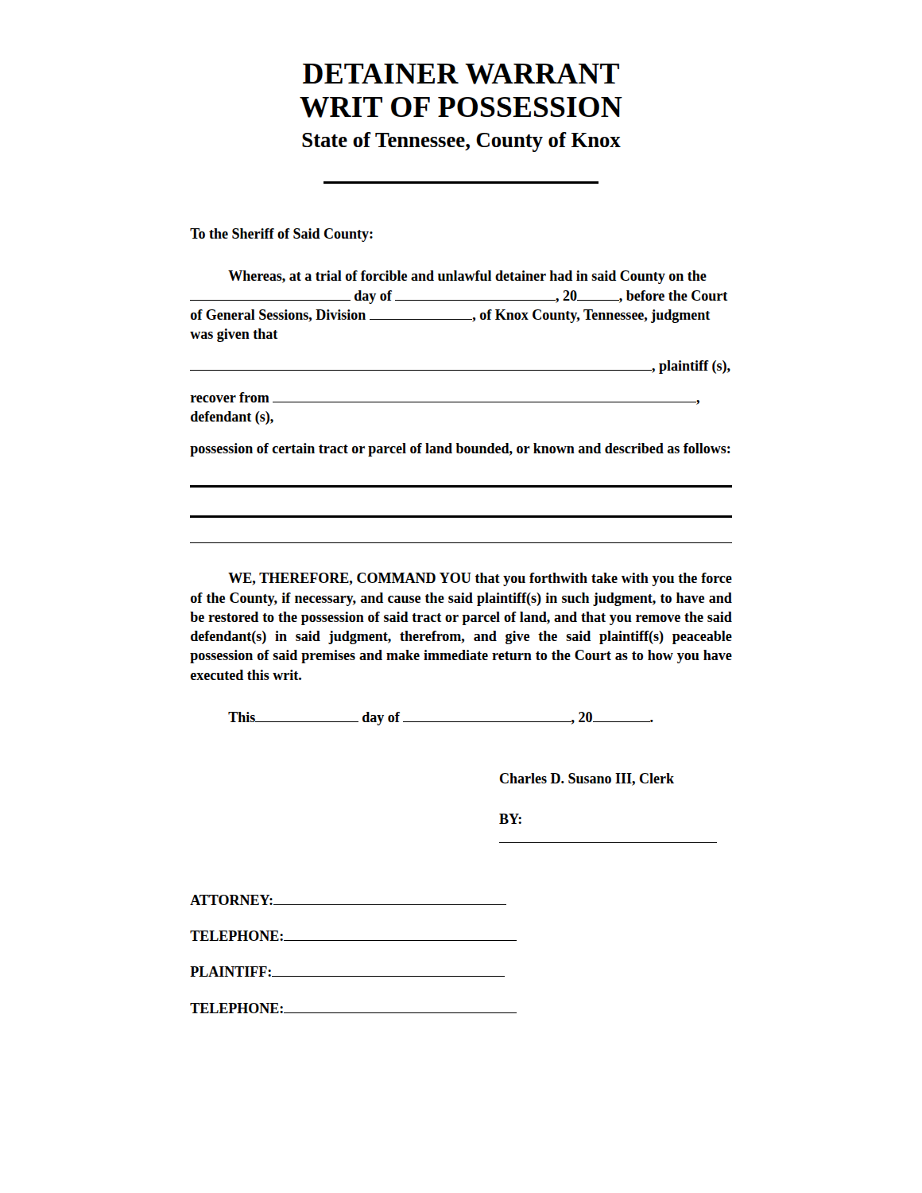DETAINER WARRANT
WRIT OF POSSESSION
State of Tennessee, County of Knox
To the Sheriff of Said County:
Whereas, at a trial of forcible and unlawful detainer had in said County on the day of , 20 , before the Court of General Sessions, Division , of Knox County, Tennessee, judgment was given that
, plaintiff (s),
recover from , defendant (s),
possession of certain tract or parcel of land bounded, or known and described as follows:
WE, THEREFORE, COMMAND YOU that you forthwith take with you the force of the County, if necessary, and cause the said plaintiff(s) in such judgment, to have and be restored to the possession of said tract or parcel of land, and that you remove the said defendant(s) in said judgment, therefrom, and give the said plaintiff(s) peaceable possession of said premises and make immediate return to the Court as to how you have executed this writ.
This day of , 20 .
Charles D. Susano III, Clerk
BY:
ATTORNEY:
TELEPHONE:
PLAINTIFF:
TELEPHONE: